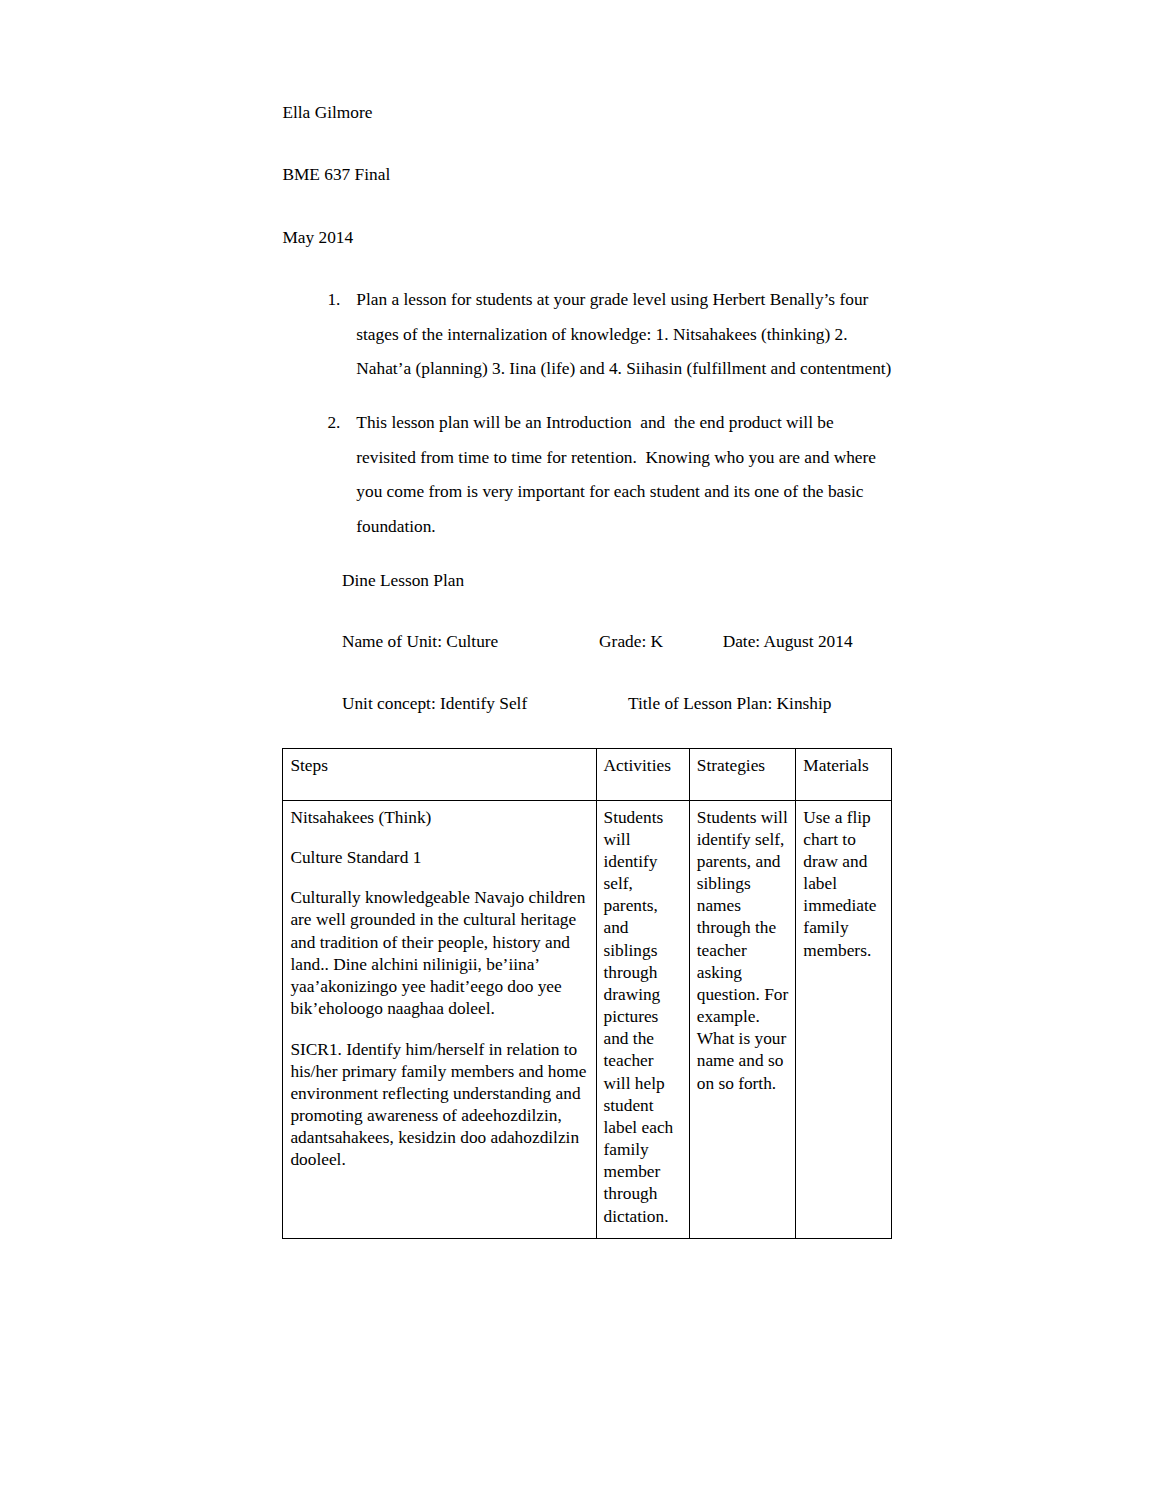Ella Gilmore
BME 637 Final
May 2014
Plan a lesson for students at your grade level using Herbert Benally’s four stages of the internalization of knowledge: 1. Nitsahakees (thinking) 2. Nahat’a (planning) 3. Iina (life) and 4. Siihasin (fulfillment and contentment)
This lesson plan will be an Introduction and the end product will be revisited from time to time for retention. Knowing who you are and where you come from is very important for each student and its one of the basic foundation.
Dine Lesson Plan
Name of Unit: Culture Grade: K Date: August 2014
Unit concept: Identify Self Title of Lesson Plan: Kinship
| Steps | Activities | Strategies | Materials |
| --- | --- | --- | --- |
| Nitsahakees (Think) Culture Standard 1 Culturally knowledgeable Navajo children are well grounded in the cultural heritage and tradition of their people, history and land.. Dine alchini nilinigii, be’iina’ yaa’akonizingo yee hadit’eego doo yee bik’eholoogo naaghaa doleel. SICR1. Identify him/herself in relation to his/her primary family members and home environment reflecting understanding and promoting awareness of adeehozdilzin, adantsahakees, kesidzin doo adahozdilzin dooleel. | Students will identify self, parents, and siblings through drawing pictures and the teacher will help student label each family member through dictation. | Students will identify self, parents, and siblings names through the teacher asking question. For example. What is your name and so on so forth. | Use a flip chart to draw and label immediate family members. |